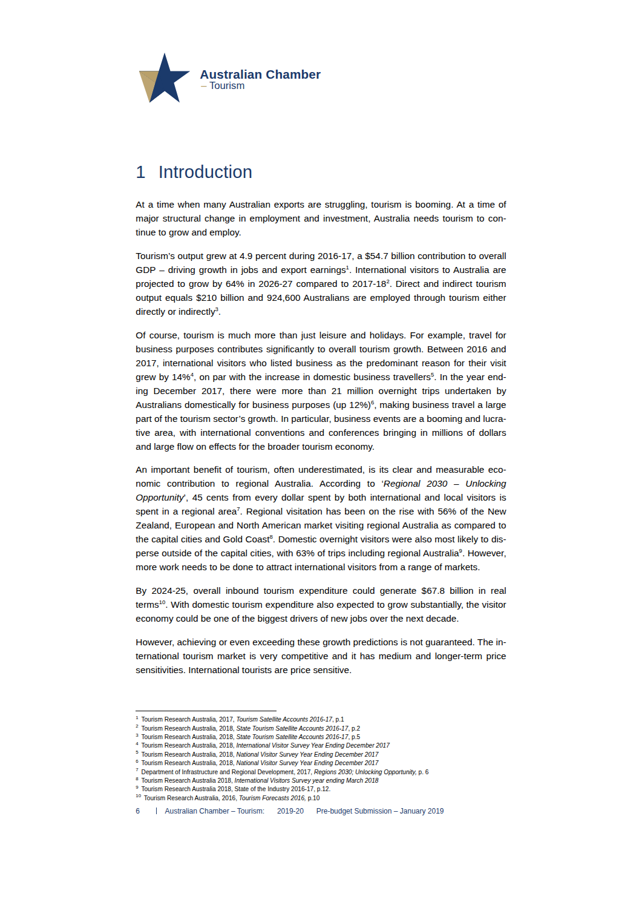Australian Chamber
– Tourism
1 Introduction
At a time when many Australian exports are struggling, tourism is booming. At a time of major structural change in employment and investment, Australia needs tourism to continue to grow and employ.
Tourism’s output grew at 4.9 percent during 2016-17, a $54.7 billion contribution to overall GDP – driving growth in jobs and export earnings1. International visitors to Australia are projected to grow by 64% in 2026-27 compared to 2017-182. Direct and indirect tourism output equals $210 billion and 924,600 Australians are employed through tourism either directly or indirectly3.
Of course, tourism is much more than just leisure and holidays. For example, travel for business purposes contributes significantly to overall tourism growth. Between 2016 and 2017, international visitors who listed business as the predominant reason for their visit grew by 14%4, on par with the increase in domestic business travellers5. In the year ending December 2017, there were more than 21 million overnight trips undertaken by Australians domestically for business purposes (up 12%)6, making business travel a large part of the tourism sector’s growth. In particular, business events are a booming and lucrative area, with international conventions and conferences bringing in millions of dollars and large flow on effects for the broader tourism economy.
An important benefit of tourism, often underestimated, is its clear and measurable economic contribution to regional Australia. According to ‘Regional 2030 – Unlocking Opportunity’, 45 cents from every dollar spent by both international and local visitors is spent in a regional area7. Regional visitation has been on the rise with 56% of the New Zealand, European and North American market visiting regional Australia as compared to the capital cities and Gold Coast8. Domestic overnight visitors were also most likely to disperse outside of the capital cities, with 63% of trips including regional Australia9. However, more work needs to be done to attract international visitors from a range of markets.
By 2024-25, overall inbound tourism expenditure could generate $67.8 billion in real terms10. With domestic tourism expenditure also expected to grow substantially, the visitor economy could be one of the biggest drivers of new jobs over the next decade.
However, achieving or even exceeding these growth predictions is not guaranteed. The international tourism market is very competitive and it has medium and longer-term price sensitivities. International tourists are price sensitive.
1 Tourism Research Australia, 2017, Tourism Satellite Accounts 2016-17, p.1
2 Tourism Research Australia, 2018, State Tourism Satellite Accounts 2016-17, p.2
3 Tourism Research Australia, 2018, State Tourism Satellite Accounts 2016-17, p.5
4 Tourism Research Australia, 2018, International Visitor Survey Year Ending December 2017
5 Tourism Research Australia, 2018, National Visitor Survey Year Ending December 2017
6 Tourism Research Australia, 2018, National Visitor Survey Year Ending December 2017
7 Department of Infrastructure and Regional Development, 2017, Regions 2030; Unlocking Opportunity, p. 6
8 Tourism Research Australia 2018, International Visitors Survey year ending March 2018
9 Tourism Research Australia 2018, State of the Industry 2016-17, p.12.
10 Tourism Research Australia, 2016, Tourism Forecasts 2016, p.10
6
Australian Chamber – Tourism: 2019-20 Pre-budget Submission – January 2019